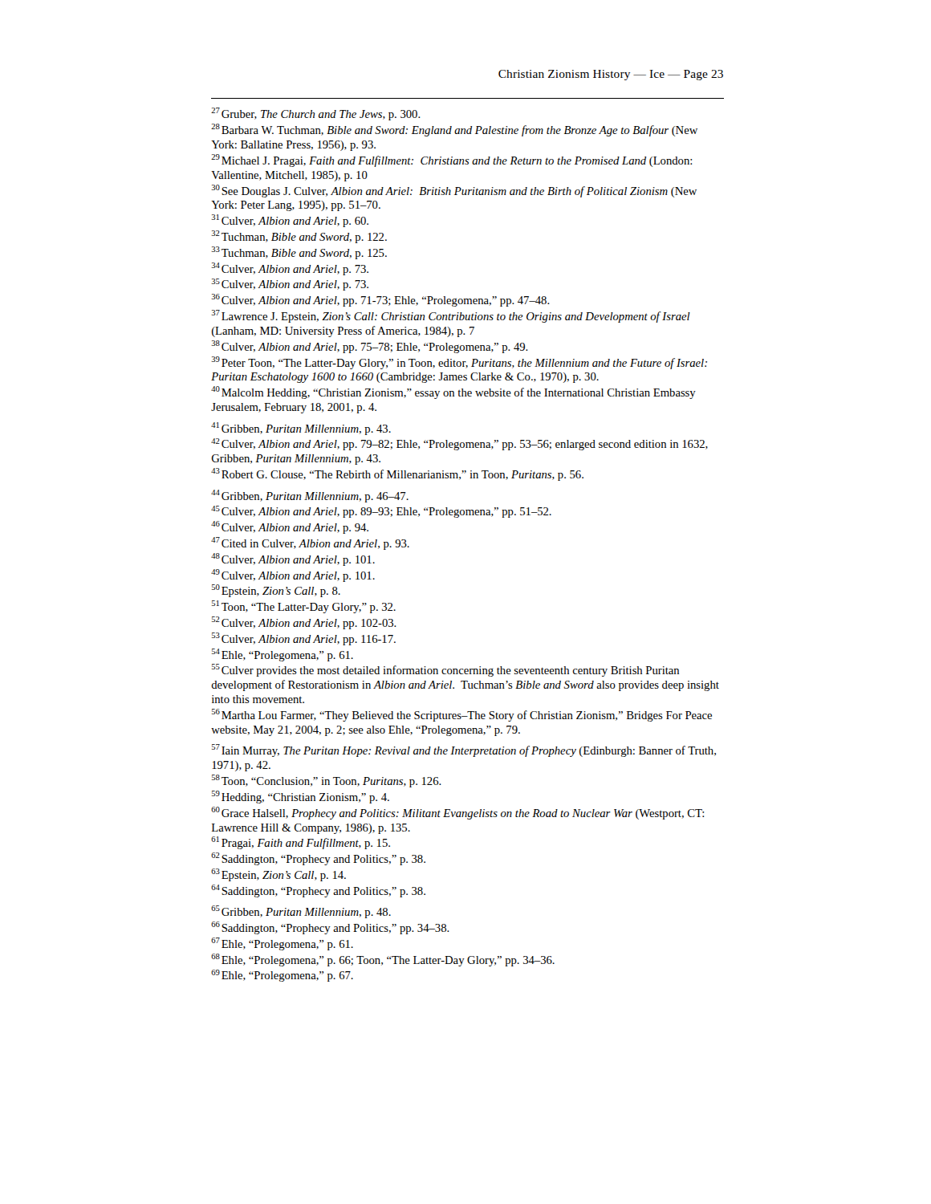Christian Zionism History — Ice — Page 23
27Gruber, The Church and The Jews, p. 300.
28Barbara W. Tuchman, Bible and Sword: England and Palestine from the Bronze Age to Balfour (New York: Ballatine Press, 1956), p. 93.
29Michael J. Pragai, Faith and Fulfillment: Christians and the Return to the Promised Land (London: Vallentine, Mitchell, 1985), p. 10
30See Douglas J. Culver, Albion and Ariel: British Puritanism and the Birth of Political Zionism (New York: Peter Lang, 1995), pp. 51–70.
31Culver, Albion and Ariel, p. 60.
32Tuchman, Bible and Sword, p. 122.
33Tuchman, Bible and Sword, p. 125.
34Culver, Albion and Ariel, p. 73.
35Culver, Albion and Ariel, p. 73.
36Culver, Albion and Ariel, pp. 71-73; Ehle, “Prolegomena,” pp. 47–48.
37Lawrence J. Epstein, Zion’s Call: Christian Contributions to the Origins and Development of Israel (Lanham, MD: University Press of America, 1984), p. 7
38Culver, Albion and Ariel, pp. 75–78; Ehle, “Prolegomena,” p. 49.
39Peter Toon, “The Latter-Day Glory,” in Toon, editor, Puritans, the Millennium and the Future of Israel: Puritan Eschatology 1600 to 1660 (Cambridge: James Clarke & Co., 1970), p. 30.
40Malcolm Hedding, “Christian Zionism,” essay on the website of the International Christian Embassy Jerusalem, February 18, 2001, p. 4.
41Gribben, Puritan Millennium, p. 43.
42Culver, Albion and Ariel, pp. 79–82; Ehle, “Prolegomena,” pp. 53–56; enlarged second edition in 1632, Gribben, Puritan Millennium, p. 43.
43Robert G. Clouse, “The Rebirth of Millenarianism,” in Toon, Puritans, p. 56.
44Gribben, Puritan Millennium, p. 46–47.
45Culver, Albion and Ariel, pp. 89–93; Ehle, “Prolegomena,” pp. 51–52.
46Culver, Albion and Ariel, p. 94.
47Cited in Culver, Albion and Ariel, p. 93.
48Culver, Albion and Ariel, p. 101.
49Culver, Albion and Ariel, p. 101.
50Epstein, Zion’s Call, p. 8.
51Toon, “The Latter-Day Glory,” p. 32.
52Culver, Albion and Ariel, pp. 102-03.
53Culver, Albion and Ariel, pp. 116-17.
54Ehle, “Prolegomena,” p. 61.
55Culver provides the most detailed information concerning the seventeenth century British Puritan development of Restorationism in Albion and Ariel. Tuchman’s Bible and Sword also provides deep insight into this movement.
56Martha Lou Farmer, “They Believed the Scriptures–The Story of Christian Zionism,” Bridges For Peace website, May 21, 2004, p. 2; see also Ehle, “Prolegomena,” p. 79.
57Iain Murray, The Puritan Hope: Revival and the Interpretation of Prophecy (Edinburgh: Banner of Truth, 1971), p. 42.
58Toon, “Conclusion,” in Toon, Puritans, p. 126.
59Hedding, “Christian Zionism,” p. 4.
60Grace Halsell, Prophecy and Politics: Militant Evangelists on the Road to Nuclear War (Westport, CT: Lawrence Hill & Company, 1986), p. 135.
61Pragai, Faith and Fulfillment, p. 15.
62Saddington, “Prophecy and Politics,” p. 38.
63Epstein, Zion’s Call, p. 14.
64Saddington, “Prophecy and Politics,” p. 38.
65Gribben, Puritan Millennium, p. 48.
66Saddington, “Prophecy and Politics,” pp. 34–38.
67Ehle, “Prolegomena,” p. 61.
68Ehle, “Prolegomena,” p. 66; Toon, “The Latter-Day Glory,” pp. 34–36.
69Ehle, “Prolegomena,” p. 67.